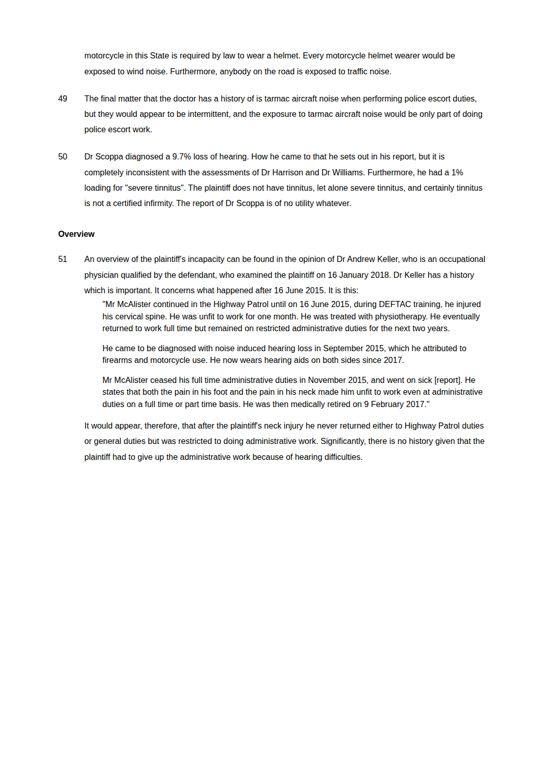motorcycle in this State is required by law to wear a helmet. Every motorcycle helmet wearer would be exposed to wind noise. Furthermore, anybody on the road is exposed to traffic noise.
49
The final matter that the doctor has a history of is tarmac aircraft noise when performing police escort duties, but they would appear to be intermittent, and the exposure to tarmac aircraft noise would be only part of doing police escort work.
50
Dr Scoppa diagnosed a 9.7% loss of hearing. How he came to that he sets out in his report, but it is completely inconsistent with the assessments of Dr Harrison and Dr Williams. Furthermore, he had a 1% loading for "severe tinnitus". The plaintiff does not have tinnitus, let alone severe tinnitus, and certainly tinnitus is not a certified infirmity. The report of Dr Scoppa is of no utility whatever.
Overview
51
An overview of the plaintiff's incapacity can be found in the opinion of Dr Andrew Keller, who is an occupational physician qualified by the defendant, who examined the plaintiff on 16 January 2018. Dr Keller has a history which is important. It concerns what happened after 16 June 2015. It is this:
"Mr McAlister continued in the Highway Patrol until on 16 June 2015, during DEFTAC training, he injured his cervical spine. He was unfit to work for one month. He was treated with physiotherapy. He eventually returned to work full time but remained on restricted administrative duties for the next two years.
He came to be diagnosed with noise induced hearing loss in September 2015, which he attributed to firearms and motorcycle use. He now wears hearing aids on both sides since 2017.
Mr McAlister ceased his full time administrative duties in November 2015, and went on sick [report]. He states that both the pain in his foot and the pain in his neck made him unfit to work even at administrative duties on a full time or part time basis. He was then medically retired on 9 February 2017."
It would appear, therefore, that after the plaintiff's neck injury he never returned either to Highway Patrol duties or general duties but was restricted to doing administrative work. Significantly, there is no history given that the plaintiff had to give up the administrative work because of hearing difficulties.